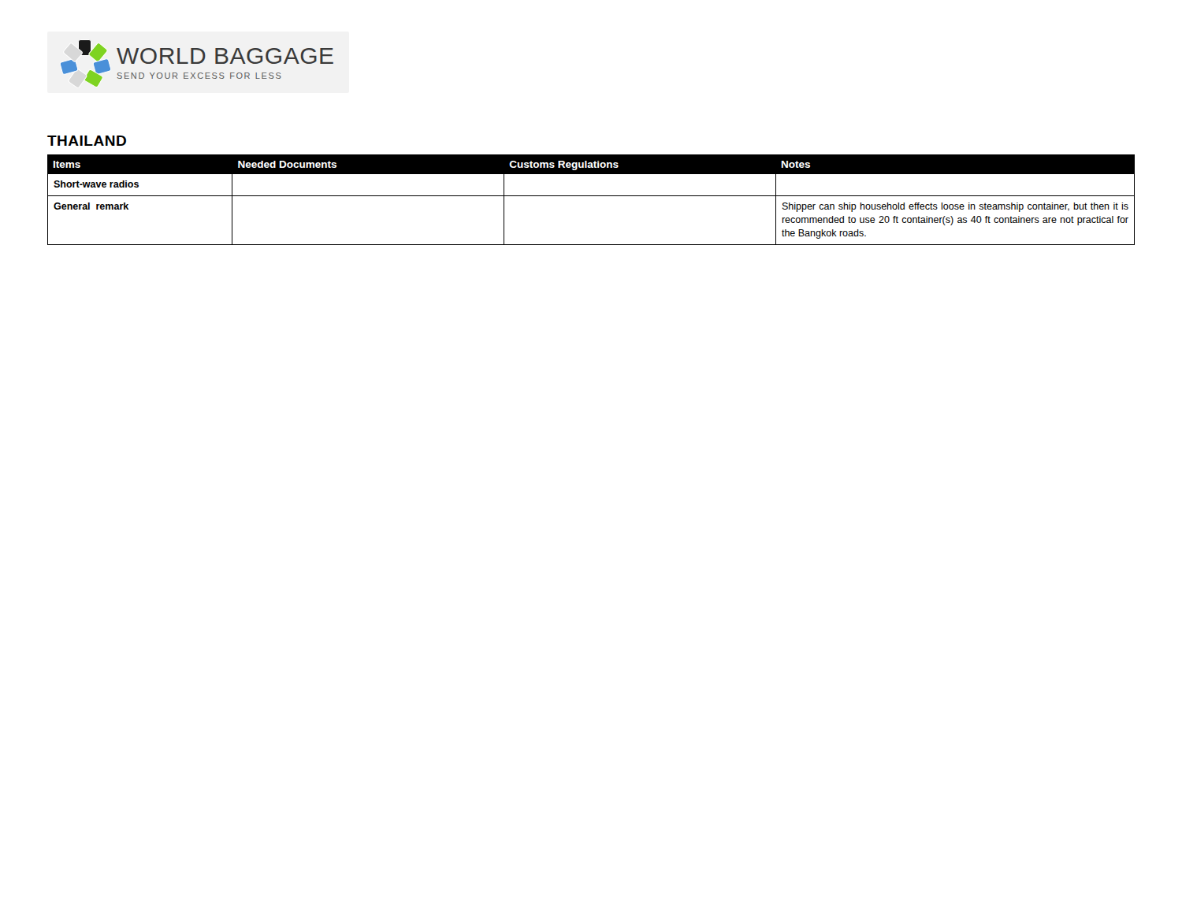WORLD BAGGAGE
SEND YOUR EXCESS FOR LESS
THAILAND
| Items | Needed Documents | Customs Regulations | Notes |
| --- | --- | --- | --- |
| Short-wave radios | | | |
| General remark | | | Shipper can ship household effects loose in steamship container, but then it is recommended to use 20 ft container(s) as 40 ft containers are not practical for the Bangkok roads. |